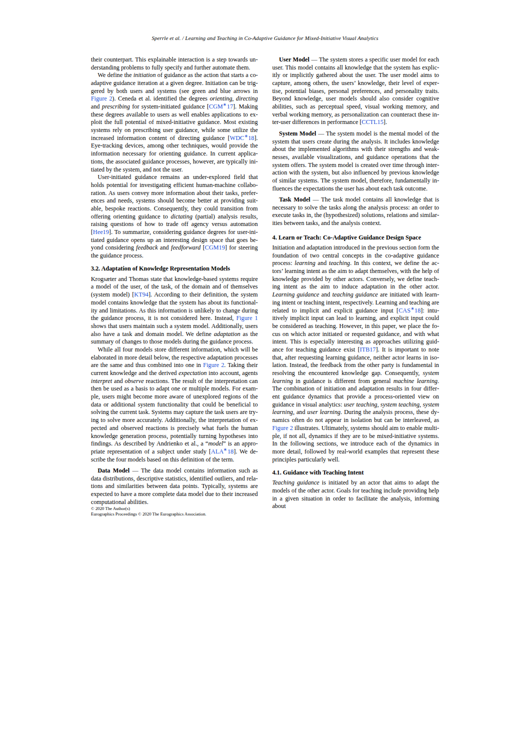Sperrle et al. / Learning and Teaching in Co-Adaptive Guidance for Mixed-Initiative Visual Analytics
their counterpart. This explainable interaction is a step towards understanding problems to fully specify and further automate them.
We define the initiation of guidance as the action that starts a co-adaptive guidance iteration at a given degree. Initiation can be triggered by both users and systems (see green and blue arrows in Figure 2). Ceneda et al. identified the degrees orienting, directing and prescribing for system-initiated guidance [CGM∗17]. Making these degrees available to users as well enables applications to exploit the full potential of mixed-initiative guidance. Most existing systems rely on prescribing user guidance, while some utilize the increased information content of directing guidance [WDC∗18]. Eye-tracking devices, among other techniques, would provide the information necessary for orienting guidance. In current applications, the associated guidance processes, however, are typically initiated by the system, and not the user.
User-initiated guidance remains an under-explored field that holds potential for investigating efficient human-machine collaboration. As users convey more information about their tasks, preferences and needs, systems should become better at providing suitable, bespoke reactions. Consequently, they could transition from offering orienting guidance to dictating (partial) analysis results, raising questions of how to trade off agency versus automation [Hee19]. To summarize, considering guidance degrees for user-initiated guidance opens up an interesting design space that goes beyond considering feedback and feedforward [CGM19] for steering the guidance process.
3.2. Adaptation of Knowledge Representation Models
Krogsæter and Thomas state that knowledge-based systems require a model of the user, of the task, of the domain and of themselves (system model) [KT94]. According to their definition, the system model contains knowledge that the system has about its functionality and limitations. As this information is unlikely to change during the guidance process, it is not considered here. Instead, Figure 1 shows that users maintain such a system model. Additionally, users also have a task and domain model. We define adaptation as the summary of changes to those models during the guidance process.
While all four models store different information, which will be elaborated in more detail below, the respective adaptation processes are the same and thus combined into one in Figure 2. Taking their current knowledge and the derived expectation into account, agents interpret and observe reactions. The result of the interpretation can then be used as a basis to adapt one or multiple models. For example, users might become more aware of unexplored regions of the data or additional system functionality that could be beneficial to solving the current task. Systems may capture the task users are trying to solve more accurately. Additionally, the interpretation of expected and observed reactions is precisely what fuels the human knowledge generation process, potentially turning hypotheses into findings. As described by Andrienko et al., a “model” is an appropriate representation of a subject under study [ALA∗18]. We describe the four models based on this definition of the term.
Data Model — The data model contains information such as data distributions, descriptive statistics, identified outliers, and relations and similarities between data points. Typically, systems are expected to have a more complete data model due to their increased computational abilities.
User Model — The system stores a specific user model for each user. This model contains all knowledge that the system has explicitly or implicitly gathered about the user. The user model aims to capture, among others, the users’ knowledge, their level of expertise, potential biases, personal preferences, and personality traits. Beyond knowledge, user models should also consider cognitive abilities, such as perceptual speed, visual working memory, and verbal working memory, as personalization can counteract these inter-user differences in performance [CCTL15].
System Model — The system model is the mental model of the system that users create during the analysis. It includes knowledge about the implemented algorithms with their strengths and weaknesses, available visualizations, and guidance operations that the system offers. The system model is created over time through interaction with the system, but also influenced by previous knowledge of similar systems. The system model, therefore, fundamentally influences the expectations the user has about each task outcome.
Task Model — The task model contains all knowledge that is necessary to solve the tasks along the analysis process: an order to execute tasks in, the (hypothesized) solutions, relations and similarities between tasks, and the analysis context.
4. Learn or Teach: Co-Adaptive Guidance Design Space
Initiation and adaptation introduced in the previous section form the foundation of two central concepts in the co-adaptive guidance process: learning and teaching. In this context, we define the actors’ learning intent as the aim to adapt themselves, with the help of knowledge provided by other actors. Conversely, we define teaching intent as the aim to induce adaptation in the other actor. Learning guidance and teaching guidance are initiated with learning intent or teaching intent, respectively. Learning and teaching are related to implicit and explicit guidance input [CAS∗18]: intuitively implicit input can lead to learning, and explicit input could be considered as teaching. However, in this paper, we place the focus on which actor initiated or requested guidance, and with what intent. This is especially interesting as approaches utilizing guidance for teaching guidance exist [ITB17]. It is important to note that, after requesting learning guidance, neither actor learns in isolation. Instead, the feedback from the other party is fundamental in resolving the encountered knowledge gap. Consequently, system learning in guidance is different from general machine learning. The combination of initiation and adaptation results in four different guidance dynamics that provide a process-oriented view on guidance in visual analytics: user teaching, system teaching, system learning, and user learning. During the analysis process, these dynamics often do not appear in isolation but can be interleaved, as Figure 2 illustrates. Ultimately, systems should aim to enable multiple, if not all, dynamics if they are to be mixed-initiative systems. In the following sections, we introduce each of the dynamics in more detail, followed by real-world examples that represent these principles particularly well.
4.1. Guidance with Teaching Intent
Teaching guidance is initiated by an actor that aims to adapt the models of the other actor. Goals for teaching include providing help in a given situation in order to facilitate the analysis, informing about
© 2020 The Author(s)
Eurographics Proceedings © 2020 The Eurographics Association.